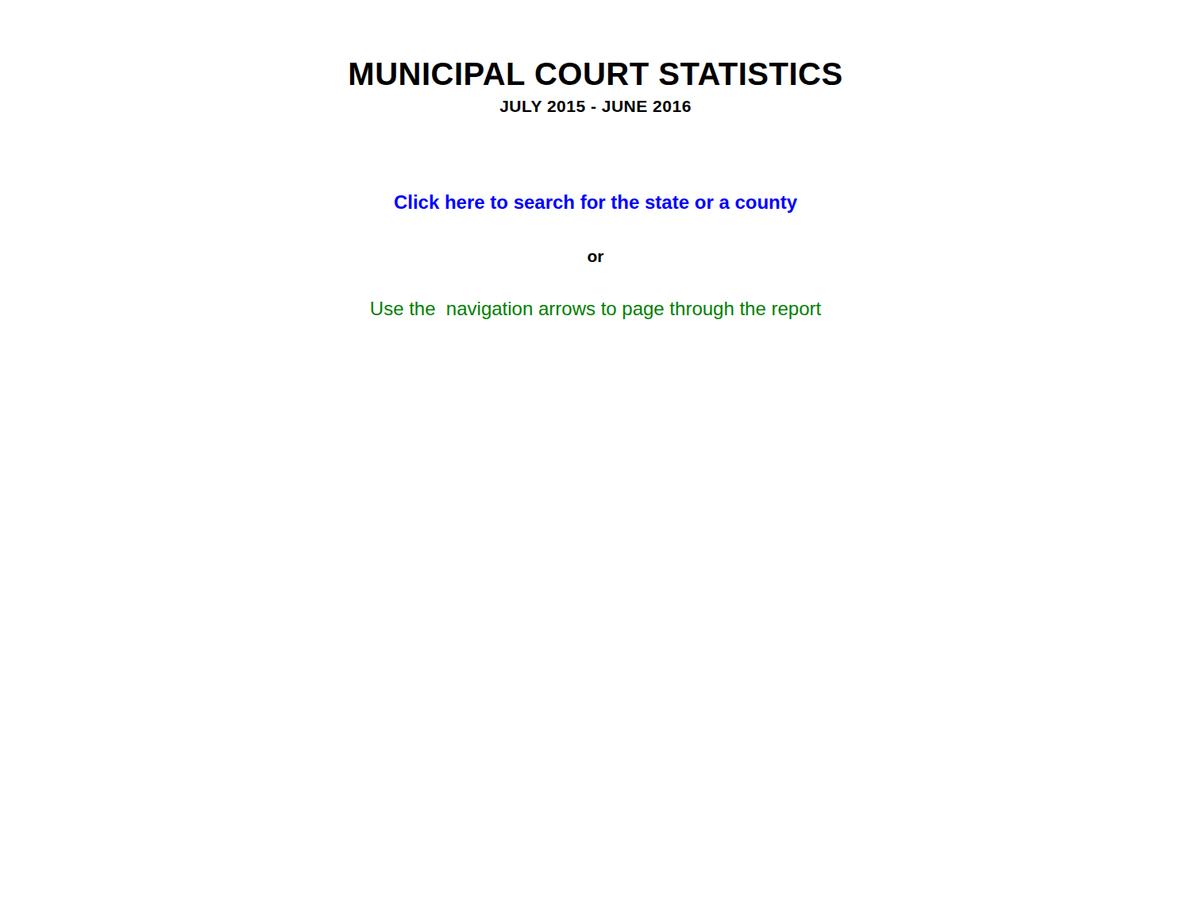MUNICIPAL COURT STATISTICS
JULY 2015 - JUNE 2016
Click here to search for the state or a county
or
Use the navigation arrows to page through the report